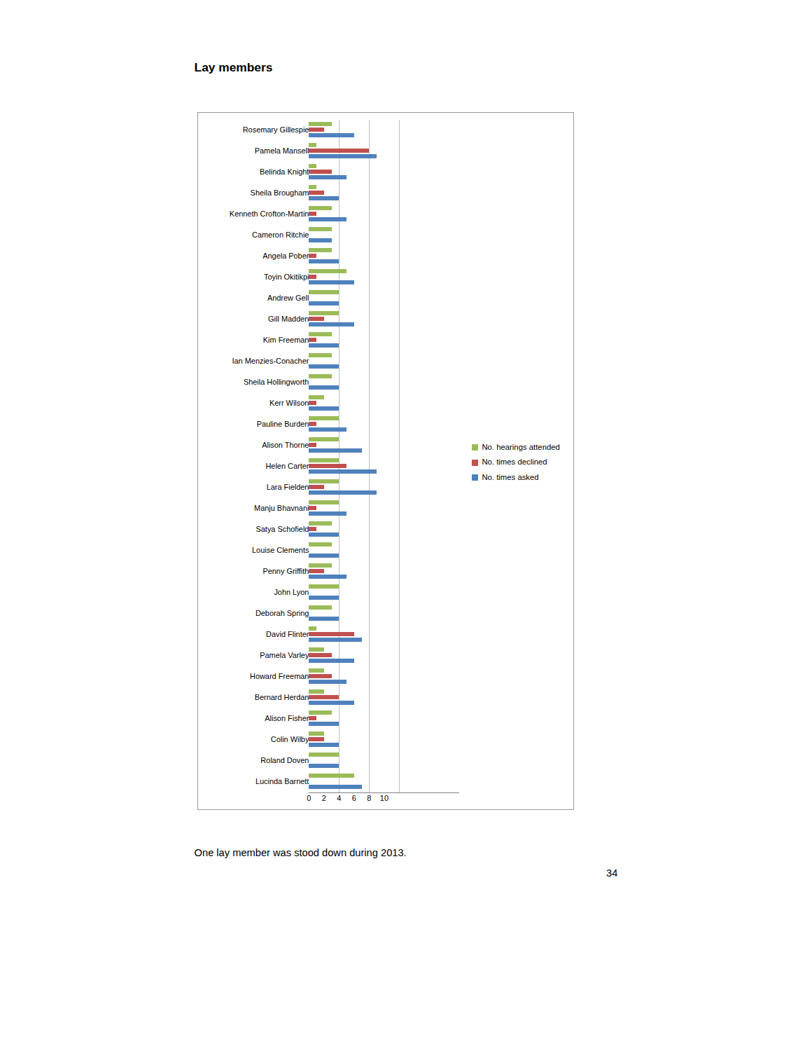Lay members
| Rosemary Gillespie | |
| Pamela Mansell | |
| Belinda Knight | |
| Sheila Brougham | |
| Kenneth Crofton-Martin | |
| Cameron Ritchie | |
| Angela Pober | |
| Toyin Okitikpi | |
| Andrew Gell | |
| Gill Madden | |
| Kim Freeman | |
| Ian Menzies-Conacher | |
| Sheila Hollingworth | |
| Kerr Wilson | |
| Pauline Burden | |
| Alison Thorne | |
| Helen Carter | |
| Lara Fielden | |
| Manju Bhavnani | |
| Satya Schofield | |
| Louise Clements | |
| Penny Griffith | |
| John Lyon | |
| Deborah Spring | |
| David Flinter | |
| Pamela Varley | |
| Howard Freeman | |
| Bernard Herdan | |
| Alison Fisher | |
| Colin Wilby | |
| Roland Doven | |
| Lucinda Barnett | |
0
2
4
6
8
10
No. hearings attended
No. times declined
No. times asked
One lay member was stood down during 2013.
34